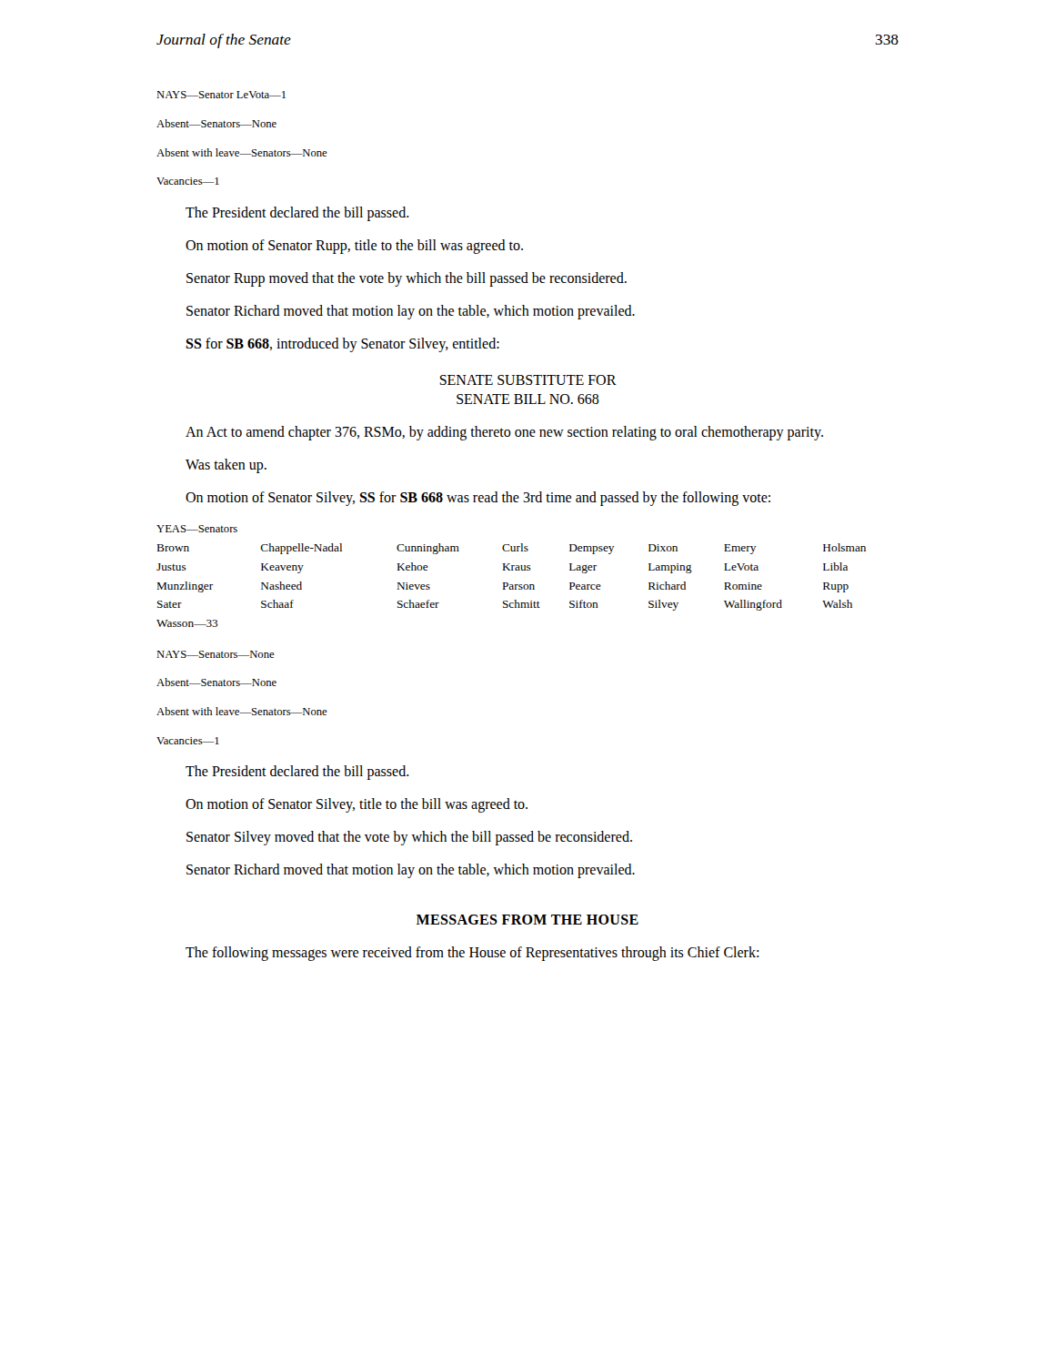Journal of the Senate 338
NAYS—Senator LeVota—1
Absent—Senators—None
Absent with leave—Senators—None
Vacancies—1
The President declared the bill passed.
On motion of Senator Rupp, title to the bill was agreed to.
Senator Rupp moved that the vote by which the bill passed be reconsidered.
Senator Richard moved that motion lay on the table, which motion prevailed.
SS for SB 668, introduced by Senator Silvey, entitled:
SENATE SUBSTITUTE FOR
SENATE BILL NO. 668
An Act to amend chapter 376, RSMo, by adding thereto one new section relating to oral chemotherapy parity.
Was taken up.
On motion of Senator Silvey, SS for SB 668 was read the 3rd time and passed by the following vote:
YEAS—Senators
| Brown | Chappelle-Nadal | Cunningham | Curls | Dempsey | Dixon | Emery | Holsman |
| Justus | Keaveny | Kehoe | Kraus | Lager | Lamping | LeVota | Libla |
| Munzlinger | Nasheed | Nieves | Parson | Pearce | Richard | Romine | Rupp |
| Sater | Schaaf | Schaefer | Schmitt | Sifton | Silvey | Wallingford | Walsh |
| Wasson—33 |
NAYS—Senators—None
Absent—Senators—None
Absent with leave—Senators—None
Vacancies—1
The President declared the bill passed.
On motion of Senator Silvey, title to the bill was agreed to.
Senator Silvey moved that the vote by which the bill passed be reconsidered.
Senator Richard moved that motion lay on the table, which motion prevailed.
MESSAGES FROM THE HOUSE
The following messages were received from the House of Representatives through its Chief Clerk: